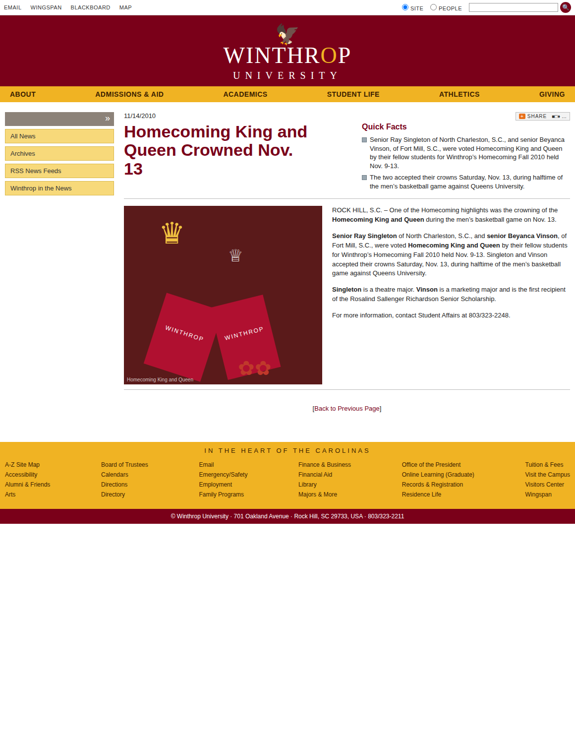Email Wingspan Blackboard Map
Site People 🔍
🦅
WINTHROP
UNIVERSITY
About Admissions & Aid Academics Student Life Athletics Giving
All News
Archives
RSS News Feeds
Winthrop in the News
+SHARE ■□♦ …
11/14/2010
Quick Facts
Senior Ray Singleton of North Charleston, S.C., and senior Beyanca Vinson, of Fort Mill, S.C., were voted Homecoming King and Queen by their fellow students for Winthrop’s Homecoming Fall 2010 held Nov. 9-13.
The two accepted their crowns Saturday, Nov. 13, during halftime of the men’s basketball game against Queens University.
Homecoming King and Queen Crowned Nov. 13
♛ ♕
WINTHROP
WINTHROP
✿✿ Homecoming King and Queen
ROCK HILL, S.C. – One of the Homecoming highlights was the crowning of the Homecoming King and Queen during the men’s basketball game on Nov. 13.
Senior Ray Singleton of North Charleston, S.C., and senior Beyanca Vinson, of Fort Mill, S.C., were voted Homecoming King and Queen by their fellow students for Winthrop’s Homecoming Fall 2010 held Nov. 9-13. Singleton and Vinson accepted their crowns Saturday, Nov. 13, during halftime of the men’s basketball game against Queens University.
Singleton is a theatre major. Vinson is a marketing major and is the first recipient of the Rosalind Sallenger Richardson Senior Scholarship.
For more information, contact Student Affairs at 803/323-2248.
[Back to Previous Page]
IN THE HEART OF THE CAROLINAS
A-Z Site Map
Accessibility
Alumni & Friends
Arts
Board of Trustees
Calendars
Directions
Directory
Email
Emergency/Safety
Employment
Family Programs
Finance & Business
Financial Aid
Library
Majors & More
Office of the President
Online Learning (Graduate)
Records & Registration
Residence Life
Tuition & Fees
Visit the Campus
Visitors Center
Wingspan
© Winthrop University · 701 Oakland Avenue · Rock Hill, SC 29733, USA · 803/323-2211